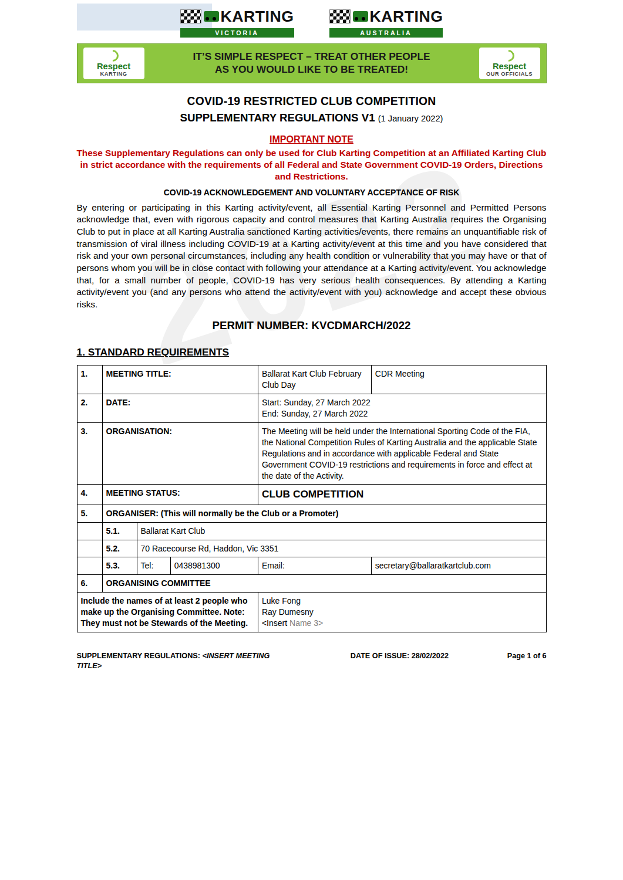2022
KARTING VICTORIA
KARTING AUSTRALIA
Respect KARTING
IT’S SIMPLE RESPECT – TREAT OTHER PEOPLE
AS YOU WOULD LIKE TO BE TREATED!
Respect OUR OFFICIALS
COVID-19 RESTRICTED CLUB COMPETITION
SUPPLEMENTARY REGULATIONS V1 (1 January 2022)
IMPORTANT NOTE
These Supplementary Regulations can only be used for Club Karting Competition at an Affiliated Karting Club in strict accordance with the requirements of all Federal and State Government COVID-19 Orders, Directions and Restrictions.
COVID-19 ACKNOWLEDGEMENT AND VOLUNTARY ACCEPTANCE OF RISK
By entering or participating in this Karting activity/event, all Essential Karting Personnel and Permitted Persons acknowledge that, even with rigorous capacity and control measures that Karting Australia requires the Organising Club to put in place at all Karting Australia sanctioned Karting activities/events, there remains an unquantifiable risk of transmission of viral illness including COVID-19 at a Karting activity/event at this time and you have considered that risk and your own personal circumstances, including any health condition or vulnerability that you may have or that of persons whom you will be in close contact with following your attendance at a Karting activity/event. You acknowledge that, for a small number of people, COVID-19 has very serious health consequences. By attending a Karting activity/event you (and any persons who attend the activity/event with you) acknowledge and accept these obvious risks.
PERMIT NUMBER: KVCDMARCH/2022
1. STANDARD REQUIREMENTS
| 1. | MEETING TITLE: | Ballarat Kart Club February Club Day | CDR Meeting |
| 2. | DATE: | Start: Sunday, 27 March 2022 End: Sunday, 27 March 2022 |
| 3. | ORGANISATION: | The Meeting will be held under the International Sporting Code of the FIA, the National Competition Rules of Karting Australia and the applicable State Regulations and in accordance with applicable Federal and State Government COVID-19 restrictions and requirements in force and effect at the date of the Activity. |
| 4. | MEETING STATUS: | CLUB COMPETITION |
| 5. | ORGANISER: (This will normally be the Club or a Promoter) |
| | 5.1. | Ballarat Kart Club |
| | 5.2. | 70 Racecourse Rd, Haddon, Vic 3351 |
| | 5.3. | Tel: | 0438981300 | Email: | secretary@ballaratkartclub.com |
| 6. | ORGANISING COMMITTEE |
| Include the names of at least 2 people who make up the Organising Committee. Note: They must not be Stewards of the Meeting. | Luke Fong Ray Dumesny <Insert Name 3> |
SUPPLEMENTARY REGULATIONS: <INSERT MEETING TITLE>
DATE OF ISSUE: 28/02/2022
Page 1 of 6